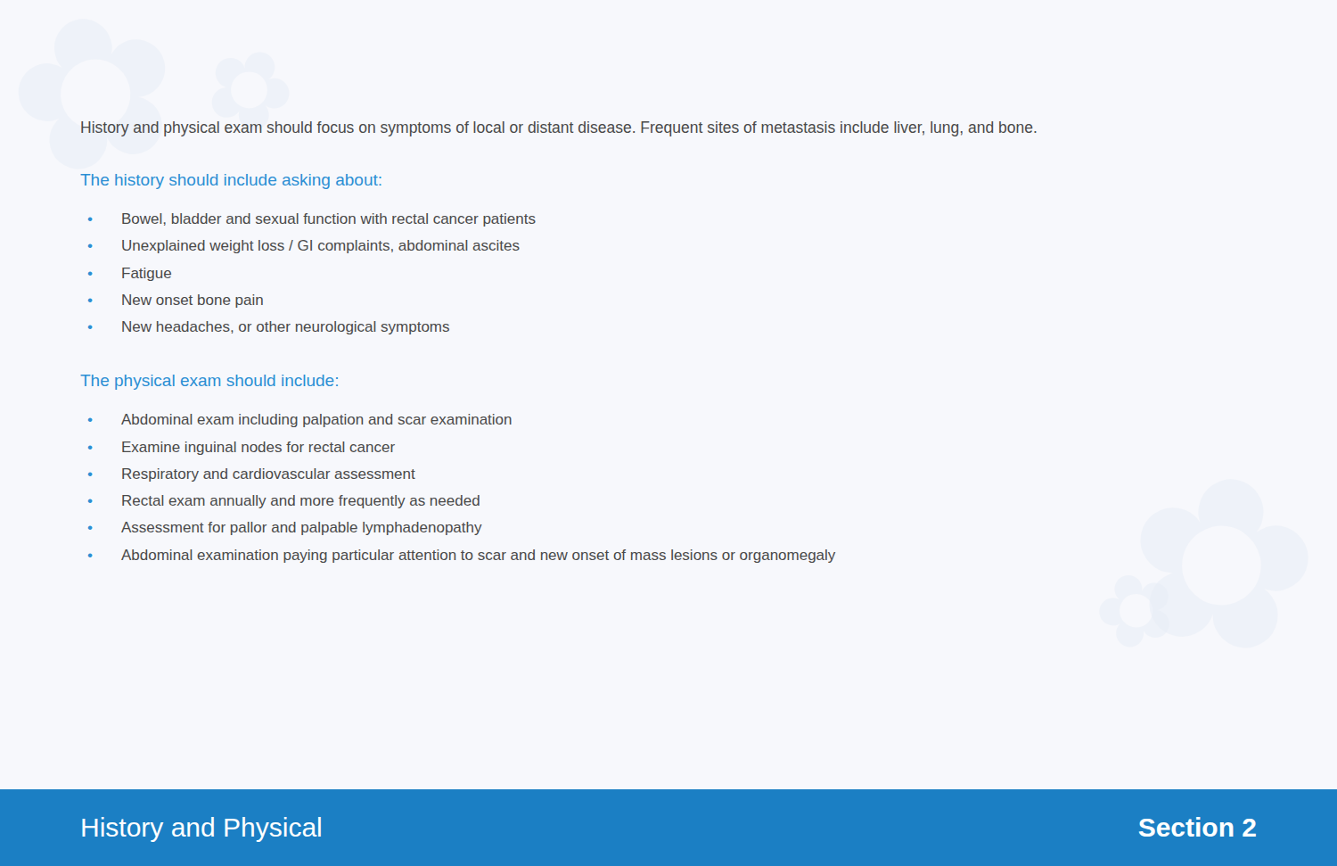✿ ✿ ✿ ✿
History and physical exam should focus on symptoms of local or distant disease. Frequent sites of metastasis include liver, lung, and bone.
The history should include asking about:
Bowel, bladder and sexual function with rectal cancer patients
Unexplained weight loss / GI complaints, abdominal ascites
Fatigue
New onset bone pain
New headaches, or other neurological symptoms
The physical exam should include:
Abdominal exam including palpation and scar examination
Examine inguinal nodes for rectal cancer
Respiratory and cardiovascular assessment
Rectal exam annually and more frequently as needed
Assessment for pallor and palpable lymphadenopathy
Abdominal examination paying particular attention to scar and new onset of mass lesions or organomegaly
History and Physical Section 2